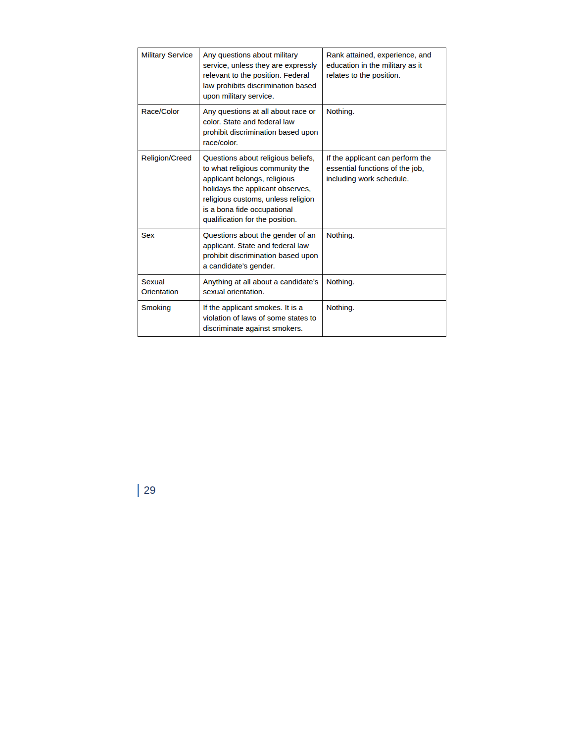| Military Service | Any questions about military service, unless they are expressly relevant to the position. Federal law prohibits discrimination based upon military service. | Rank attained, experience, and education in the military as it relates to the position. |
| Race/Color | Any questions at all about race or color. State and federal law prohibit discrimination based upon race/color. | Nothing. |
| Religion/Creed | Questions about religious beliefs, to what religious community the applicant belongs, religious holidays the applicant observes, religious customs, unless religion is a bona fide occupational qualification for the position. | If the applicant can perform the essential functions of the job, including work schedule. |
| Sex | Questions about the gender of an applicant. State and federal law prohibit discrimination based upon a candidate’s gender. | Nothing. |
| Sexual Orientation | Anything at all about a candidate’s sexual orientation. | Nothing. |
| Smoking | If the applicant smokes. It is a violation of laws of some states to discriminate against smokers. | Nothing. |
29